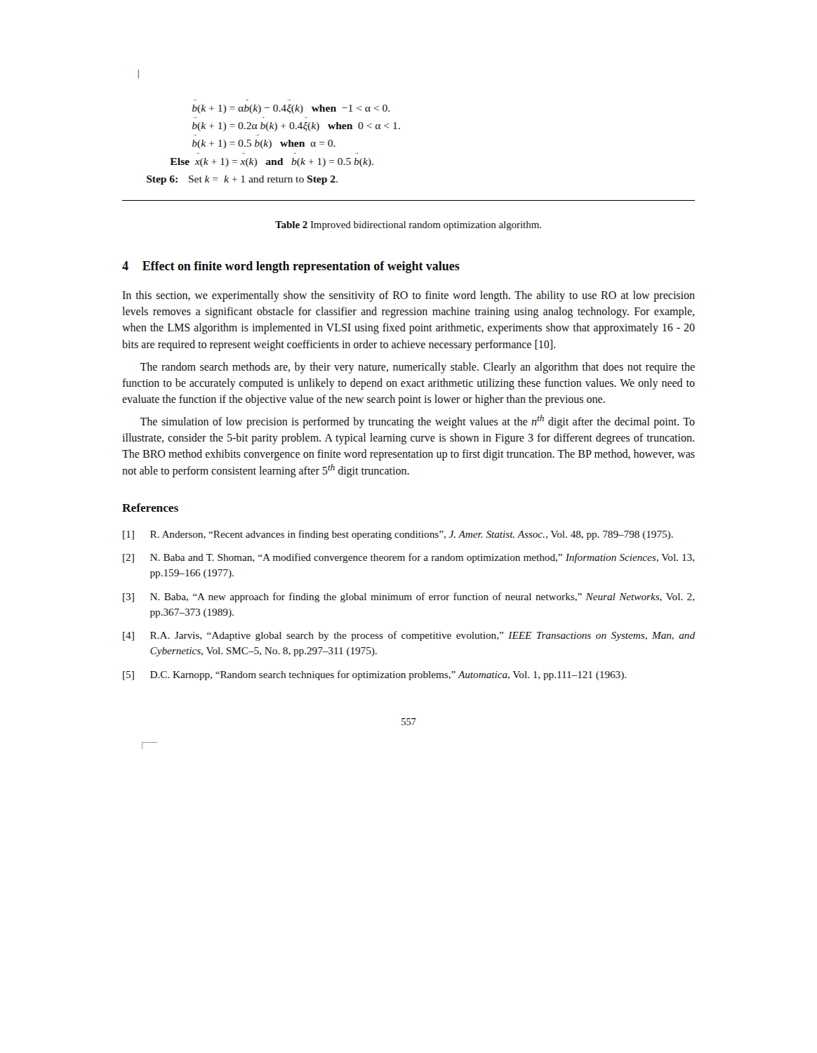∣
b(k + 1) = αb(k) − 0.4ξ(k) when −1 < α < 0.
b(k + 1) = 0.2α b(k) + 0.4ξ(k) when 0 < α < 1.
b(k + 1) = 0.5 b(k) when α = 0.
Else x(k + 1) = x(k) and b(k + 1) = 0.5 b(k).
Step 6: Set k = k + 1 and return to Step 2.
Table 2 Improved bidirectional random optimization algorithm.
4 Effect on finite word length representation of weight values
In this section, we experimentally show the sensitivity of RO to finite word length. The ability to use RO at low precision levels removes a significant obstacle for classifier and regression machine training using analog technology. For example, when the LMS algorithm is implemented in VLSI using fixed point arithmetic, experiments show that approximately 16 - 20 bits are required to represent weight coefficients in order to achieve necessary performance [10].
The random search methods are, by their very nature, numerically stable. Clearly an algorithm that does not require the function to be accurately computed is unlikely to depend on exact arithmetic utilizing these function values. We only need to evaluate the function if the objective value of the new search point is lower or higher than the previous one.
The simulation of low precision is performed by truncating the weight values at the nth digit after the decimal point. To illustrate, consider the 5-bit parity problem. A typical learning curve is shown in Figure 3 for different degrees of truncation. The BRO method exhibits convergence on finite word representation up to first digit truncation. The BP method, however, was not able to perform consistent learning after 5th digit truncation.
References
[1] R. Anderson, “Recent advances in finding best operating conditions”, J. Amer. Statist. Assoc., Vol. 48, pp. 789–798 (1975).
[2] N. Baba and T. Shoman, “A modified convergence theorem for a random optimization method,” Information Sciences, Vol. 13, pp.159–166 (1977).
[3] N. Baba, “A new approach for finding the global minimum of error function of neural networks,” Neural Networks, Vol. 2, pp.367–373 (1989).
[4] R.A. Jarvis, “Adaptive global search by the process of competitive evolution,” IEEE Transactions on Systems, Man, and Cybernetics, Vol. SMC–5, No. 8, pp.297–311 (1975).
[5] D.C. Karnopp, “Random search techniques for optimization problems,” Automatica, Vol. 1, pp.111–121 (1963).
557